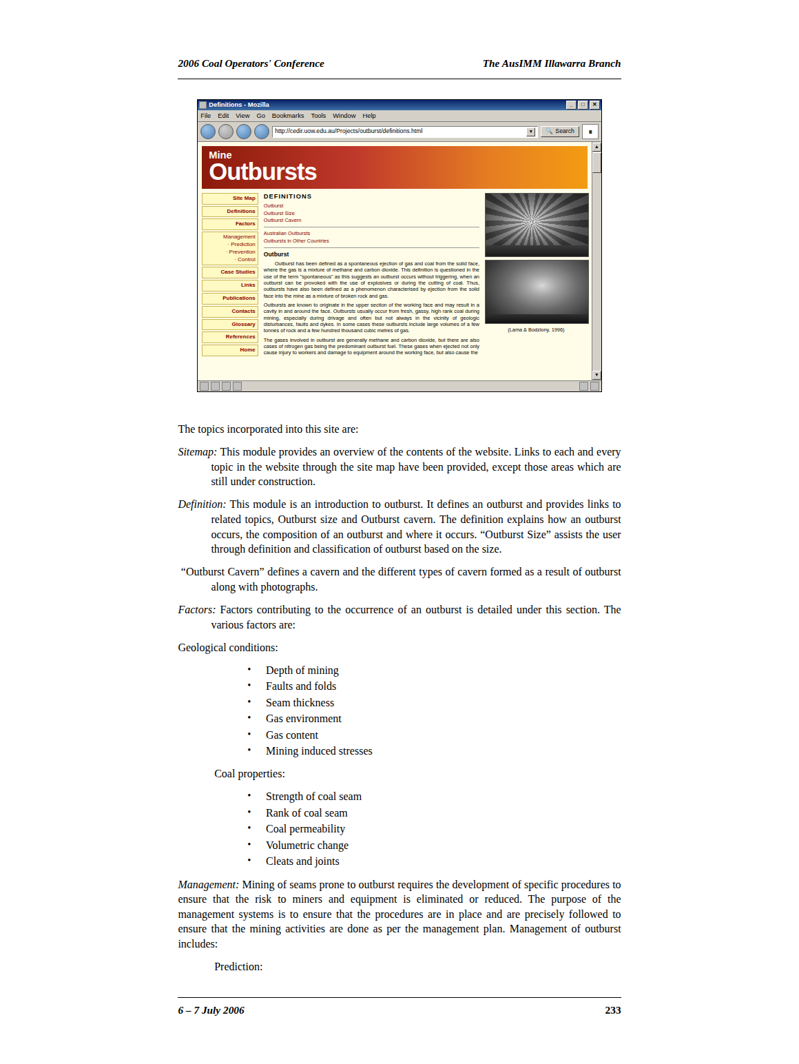2006 Coal Operators' Conference
The AusIMM Illawarra Branch
Definitions - Mozilla
_□✕
File Edit View Go Bookmarks Tools Window Help
http://cedir.uow.edu.au/Projects/outburst/definitions.html ▼
🔍 Search
IIII
Mine
Outbursts
Site Map
Definitions
Factors
Management
· Prediction
· Prevention
· Control
Case Studies
Links
Publications
Contacts
Glossary
References
Home
DEFINITIONS
Outburst
Outburst Size
Outburst Cavern
Australian Outbursts
Outbursts in Other Countries
Outburst
Outburst has been defined as a spontaneous ejection of gas and coal from the solid face, where the gas is a mixture of methane and carbon dioxide. This definition is questioned in the use of the term "spontaneous" as this suggests an outburst occurs without triggering, when an outburst can be provoked with the use of explosives or during the cutting of coal. Thus, outbursts have also been defined as a phenomenon characterised by ejection from the solid face into the mine as a mixture of broken rock and gas.
Outbursts are known to originate in the upper section of the working face and may result in a cavity in and around the face. Outbursts usually occur from fresh, gassy, high rank coal during mining, especially during drivage and often but not always in the vicinity of geologic disturbances, faults and dykes. In some cases these outbursts include large volumes of a few tonnes of rock and a few hundred thousand cubic metres of gas.
The gases involved in outburst are generally methane and carbon dioxide, but there are also cases of nitrogen gas being the predominant outburst fuel. These gases when ejected not only cause injury to workers and damage to equipment around the working face, but also cause the
(Lama & Bodziony, 1996)
▲
▼
The topics incorporated into this site are:
Sitemap: This module provides an overview of the contents of the website. Links to each and every topic in the website through the site map have been provided, except those areas which are still under construction.
Definition: This module is an introduction to outburst. It defines an outburst and provides links to related topics, Outburst size and Outburst cavern. The definition explains how an outburst occurs, the composition of an outburst and where it occurs. “Outburst Size” assists the user through definition and classification of outburst based on the size.
“Outburst Cavern” defines a cavern and the different types of cavern formed as a result of outburst along with photographs.
Factors: Factors contributing to the occurrence of an outburst is detailed under this section. The various factors are:
Geological conditions:
Depth of mining
Faults and folds
Seam thickness
Gas environment
Gas content
Mining induced stresses
Coal properties:
Strength of coal seam
Rank of coal seam
Coal permeability
Volumetric change
Cleats and joints
Management: Mining of seams prone to outburst requires the development of specific procedures to ensure that the risk to miners and equipment is eliminated or reduced. The purpose of the management systems is to ensure that the procedures are in place and are precisely followed to ensure that the mining activities are done as per the management plan. Management of outburst includes:
Prediction:
6 – 7 July 2006
233